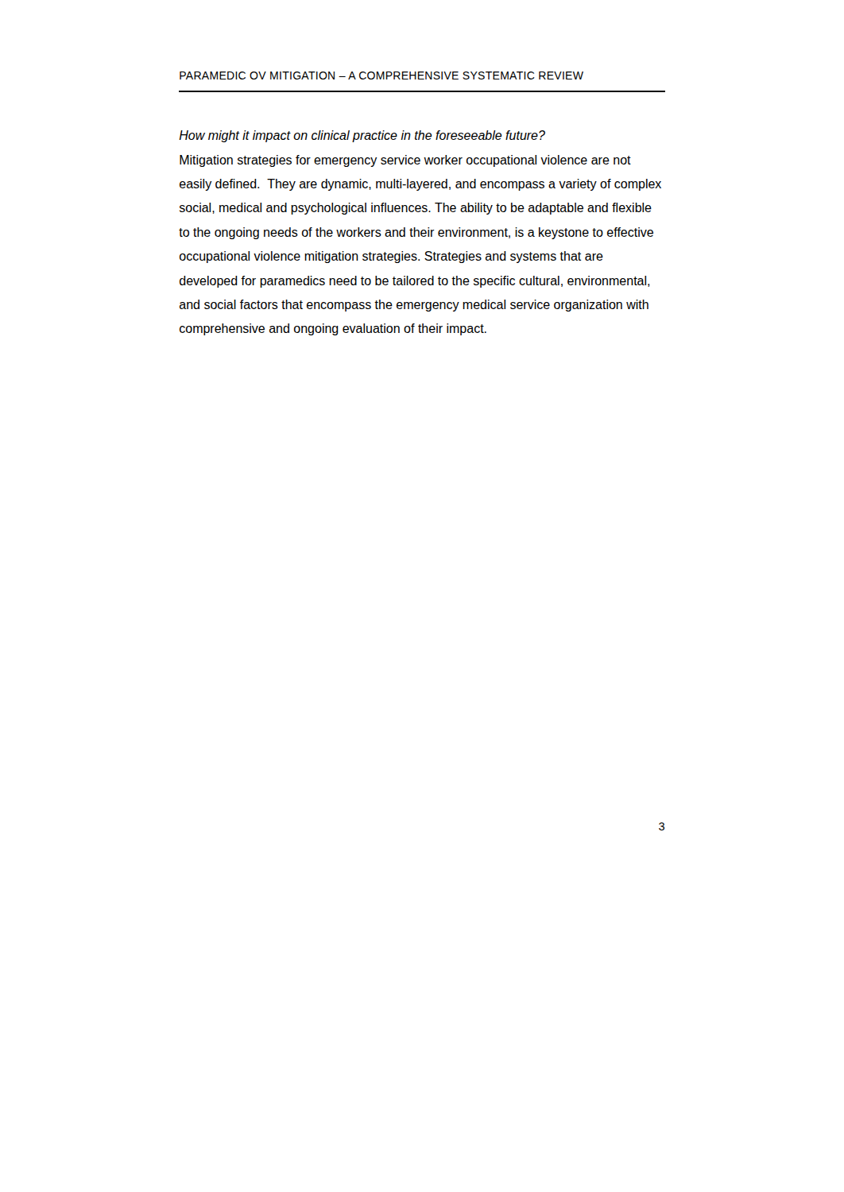Paramedic OV Mitigation – A Comprehensive Systematic Review
How might it impact on clinical practice in the foreseeable future?
Mitigation strategies for emergency service worker occupational violence are not easily defined. They are dynamic, multi-layered, and encompass a variety of complex social, medical and psychological influences. The ability to be adaptable and flexible to the ongoing needs of the workers and their environment, is a keystone to effective occupational violence mitigation strategies. Strategies and systems that are developed for paramedics need to be tailored to the specific cultural, environmental, and social factors that encompass the emergency medical service organization with comprehensive and ongoing evaluation of their impact.
3